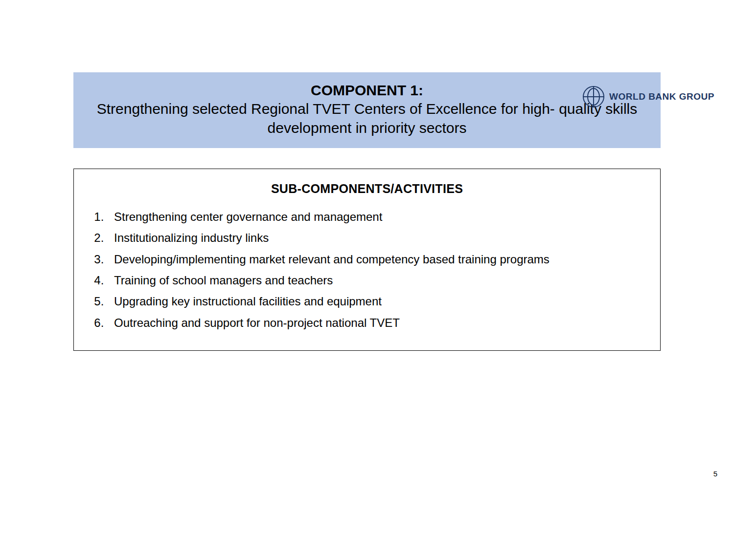WORLD BANK GROUP
COMPONENT 1: Strengthening selected Regional TVET Centers of Excellence for high- quality skills development in priority sectors
SUB-COMPONENTS/ACTIVITIES
Strengthening center governance and management
Institutionalizing industry links
Developing/implementing market relevant and competency based training programs
Training of school managers and teachers
Upgrading key instructional facilities and equipment
Outreaching and support for non-project national TVET
5